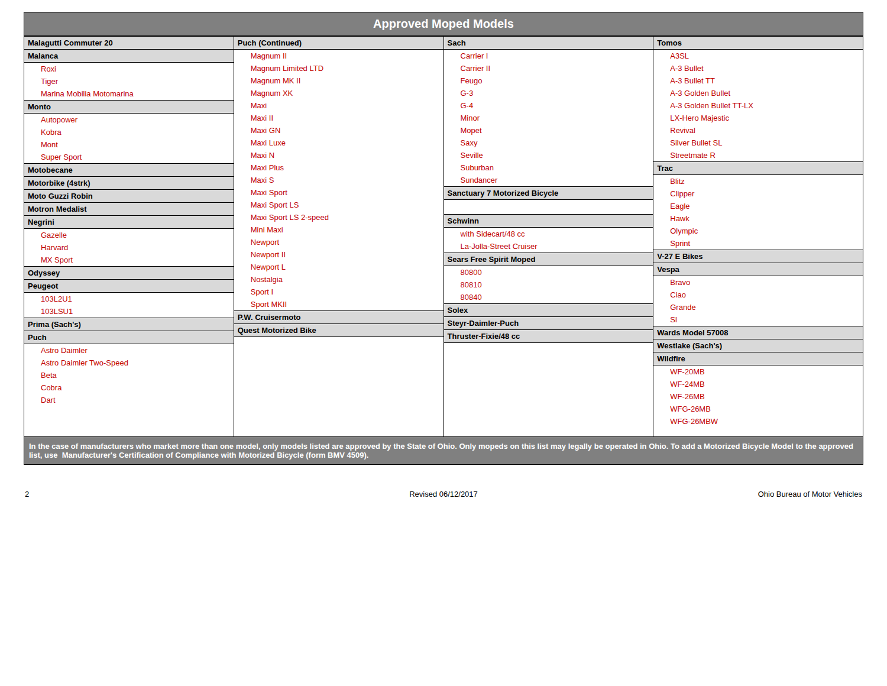| Approved Moped Models |
| --- |
| / Malagutti Commuter 20 / / Malanca / / Roxi / / Tiger / / Marina Mobilia Motomarina / / Monto / / Autopower / / Kobra / / Mont / / Super Sport / / Motobecane / / Motorbike (4strk) / / Moto Guzzi Robin / / Motron Medalist / / Negrini / / Gazelle / / Harvard / / MX Sport / / Odyssey / / Peugeot / / 103L2U1 / / 103LSU1 / / Prima (Sach's) / / Puch / / Astro Daimler / / Astro Daimler Two-Speed / / Beta / / Cobra / / Dart / | / Puch (Continued) / / Magnum II / / Magnum Limited LTD / / Magnum MK II / / Magnum XK / / Maxi / / Maxi II / / Maxi GN / / Maxi Luxe / / Maxi N / / Maxi Plus / / Maxi S / / Maxi Sport / / Maxi Sport LS / / Maxi Sport LS 2-speed / / Mini Maxi / / Newport / / Newport II / / Newport L / / Nostalgia / / Sport I / / Sport MKII / / P.W. Cruisermoto / / Quest Motorized Bike / | / Sach / / Carrier I / / Carrier II / / Feugo / / G-3 / / G-4 / / Minor / / Mopet / / Saxy / / Seville / / Suburban / / Sundancer / / Sanctuary 7 Motorized Bicycle / / Schwinn / / with Sidecart/48 cc / / La-Jolla-Street Cruiser / / Sears Free Spirit Moped / / 80800 / / 80810 / / 80840 / / Solex / / Steyr-Daimler-Puch / / Thruster-Fixie/48 cc / | / Tomos / / A3SL / / A-3 Bullet / / A-3 Bullet TT / / A-3 Golden Bullet / / A-3 Golden Bullet TT-LX / / LX-Hero Majestic / / Revival / / Silver Bullet SL / / Streetmate R / / Trac / / Blitz / / Clipper / / Eagle / / Hawk / / Olympic / / Sprint / / V-27 E Bikes / / Vespa / / Bravo / / Ciao / / Grande / / Sl / / Wards Model 57008 / / Westlake (Sach's) / / Wildfire / / WF-20MB / / WF-24MB / / WF-26MB / / WFG-26MB / / WFG-26MBW / |
| In the case of manufacturers who market more than one model, only models listed are approved by the State of Ohio. Only mopeds on this list may legally be operated in Ohio. To add a Motorized Bicycle Model to the approved list, use Manufacturer's Certification of Compliance with Motorized Bicycle (form BMV 4509). |
| 2 | Revised 06/12/2017 | Ohio Bureau of Motor Vehicles |